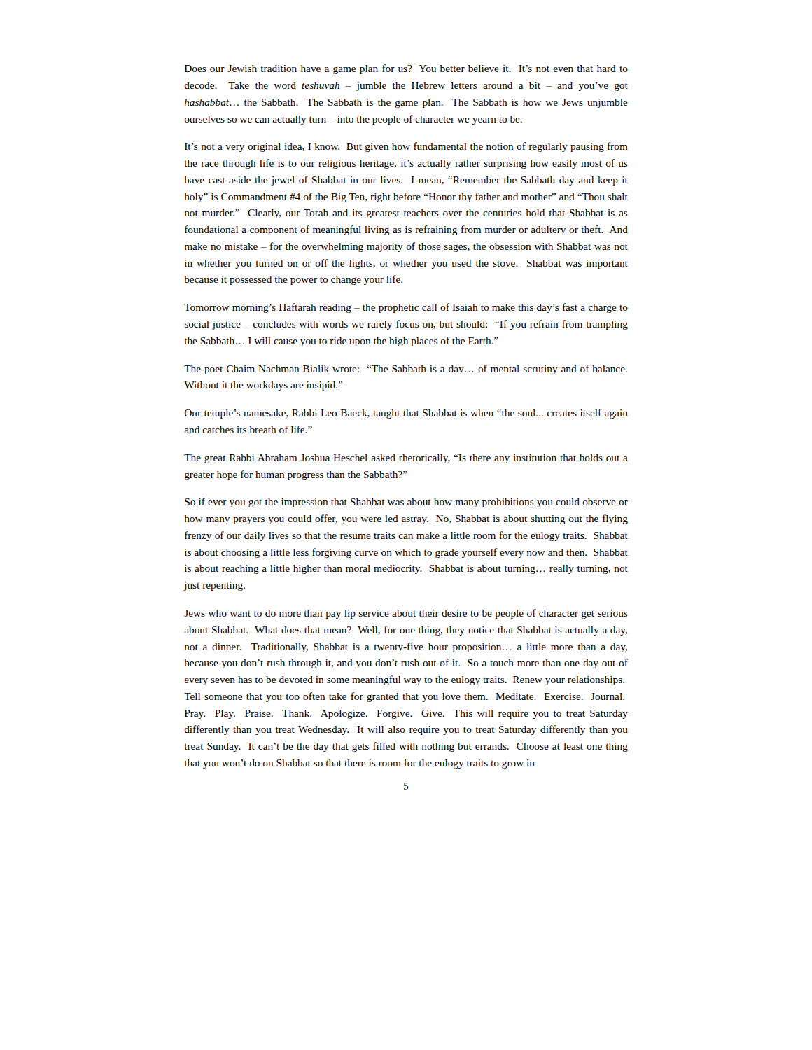Does our Jewish tradition have a game plan for us? You better believe it. It’s not even that hard to decode. Take the word teshuvah – jumble the Hebrew letters around a bit – and you’ve got hashabbat… the Sabbath. The Sabbath is the game plan. The Sabbath is how we Jews unjumble ourselves so we can actually turn – into the people of character we yearn to be.
It’s not a very original idea, I know. But given how fundamental the notion of regularly pausing from the race through life is to our religious heritage, it’s actually rather surprising how easily most of us have cast aside the jewel of Shabbat in our lives. I mean, “Remember the Sabbath day and keep it holy” is Commandment #4 of the Big Ten, right before “Honor thy father and mother” and “Thou shalt not murder.” Clearly, our Torah and its greatest teachers over the centuries hold that Shabbat is as foundational a component of meaningful living as is refraining from murder or adultery or theft. And make no mistake – for the overwhelming majority of those sages, the obsession with Shabbat was not in whether you turned on or off the lights, or whether you used the stove. Shabbat was important because it possessed the power to change your life.
Tomorrow morning’s Haftarah reading – the prophetic call of Isaiah to make this day’s fast a charge to social justice – concludes with words we rarely focus on, but should: “If you refrain from trampling the Sabbath… I will cause you to ride upon the high places of the Earth.”
The poet Chaim Nachman Bialik wrote: “The Sabbath is a day… of mental scrutiny and of balance. Without it the workdays are insipid.”
Our temple’s namesake, Rabbi Leo Baeck, taught that Shabbat is when “the soul... creates itself again and catches its breath of life.”
The great Rabbi Abraham Joshua Heschel asked rhetorically, “Is there any institution that holds out a greater hope for human progress than the Sabbath?”
So if ever you got the impression that Shabbat was about how many prohibitions you could observe or how many prayers you could offer, you were led astray. No, Shabbat is about shutting out the flying frenzy of our daily lives so that the resume traits can make a little room for the eulogy traits. Shabbat is about choosing a little less forgiving curve on which to grade yourself every now and then. Shabbat is about reaching a little higher than moral mediocrity. Shabbat is about turning… really turning, not just repenting.
Jews who want to do more than pay lip service about their desire to be people of character get serious about Shabbat. What does that mean? Well, for one thing, they notice that Shabbat is actually a day, not a dinner. Traditionally, Shabbat is a twenty-five hour proposition… a little more than a day, because you don’t rush through it, and you don’t rush out of it. So a touch more than one day out of every seven has to be devoted in some meaningful way to the eulogy traits. Renew your relationships. Tell someone that you too often take for granted that you love them. Meditate. Exercise. Journal. Pray. Play. Praise. Thank. Apologize. Forgive. Give. This will require you to treat Saturday differently than you treat Wednesday. It will also require you to treat Saturday differently than you treat Sunday. It can’t be the day that gets filled with nothing but errands. Choose at least one thing that you won’t do on Shabbat so that there is room for the eulogy traits to grow in
5